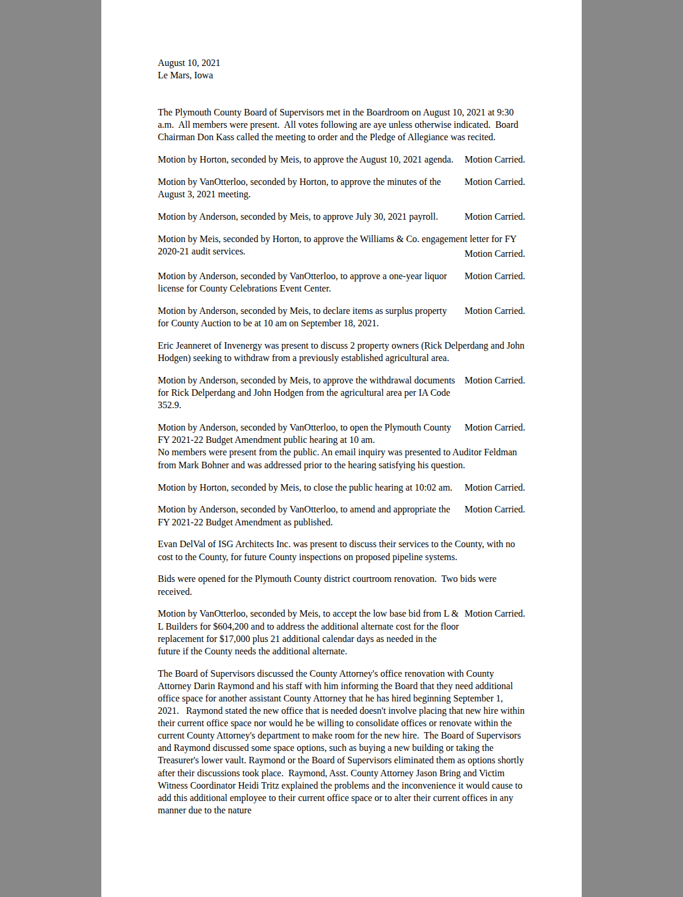August 10, 2021
Le Mars, Iowa
The Plymouth County Board of Supervisors met in the Boardroom on August 10, 2021 at 9:30 a.m. All members were present. All votes following are aye unless otherwise indicated. Board Chairman Don Kass called the meeting to order and the Pledge of Allegiance was recited.
Motion by Horton, seconded by Meis, to approve the August 10, 2021 agenda.
Motion Carried.
Motion by VanOtterloo, seconded by Horton, to approve the minutes of the August 3, 2021 meeting.
Motion Carried.
Motion by Anderson, seconded by Meis, to approve July 30, 2021 payroll.
Motion Carried.
Motion by Meis, seconded by Horton, to approve the Williams & Co. engagement letter for FY 2020-21 audit services.
Motion Carried.
Motion by Anderson, seconded by VanOtterloo, to approve a one-year liquor license for County Celebrations Event Center.
Motion Carried.
Motion by Anderson, seconded by Meis, to declare items as surplus property for County Auction to be at 10 am on September 18, 2021.
Motion Carried.
Eric Jeanneret of Invenergy was present to discuss 2 property owners (Rick Delperdang and John Hodgen) seeking to withdraw from a previously established agricultural area.
Motion by Anderson, seconded by Meis, to approve the withdrawal documents for Rick Delperdang and John Hodgen from the agricultural area per IA Code 352.9.
Motion Carried.
Motion by Anderson, seconded by VanOtterloo, to open the Plymouth County FY 2021-22 Budget Amendment public hearing at 10 am.
Motion Carried.
No members were present from the public. An email inquiry was presented to Auditor Feldman from Mark Bohner and was addressed prior to the hearing satisfying his question.
Motion by Horton, seconded by Meis, to close the public hearing at 10:02 am.
Motion Carried.
Motion by Anderson, seconded by VanOtterloo, to amend and appropriate the FY 2021-22 Budget Amendment as published.
Motion Carried.
Evan DelVal of ISG Architects Inc. was present to discuss their services to the County, with no cost to the County, for future County inspections on proposed pipeline systems.
Bids were opened for the Plymouth County district courtroom renovation. Two bids were received.
Motion by VanOtterloo, seconded by Meis, to accept the low base bid from L & L Builders for $604,200 and to address the additional alternate cost for the floor replacement for $17,000 plus 21 additional calendar days as needed in the future if the County needs the additional alternate.
Motion Carried.
The Board of Supervisors discussed the County Attorney's office renovation with County Attorney Darin Raymond and his staff with him informing the Board that they need additional office space for another assistant County Attorney that he has hired beginning September 1, 2021. Raymond stated the new office that is needed doesn't involve placing that new hire within their current office space nor would he be willing to consolidate offices or renovate within the current County Attorney's department to make room for the new hire. The Board of Supervisors and Raymond discussed some space options, such as buying a new building or taking the Treasurer's lower vault. Raymond or the Board of Supervisors eliminated them as options shortly after their discussions took place. Raymond, Asst. County Attorney Jason Bring and Victim Witness Coordinator Heidi Tritz explained the problems and the inconvenience it would cause to add this additional employee to their current office space or to alter their current offices in any manner due to the nature